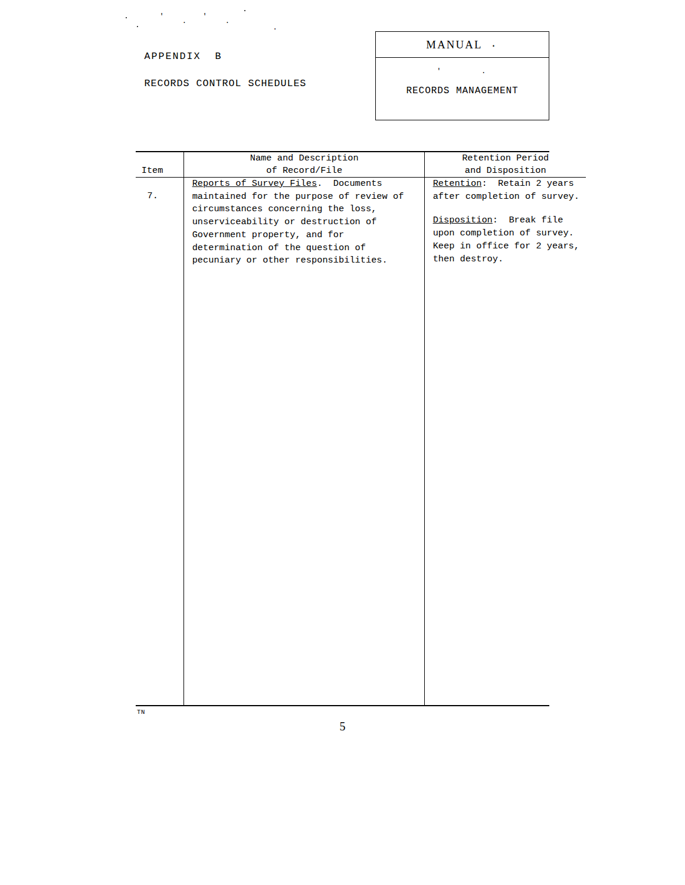' . ' . .
APPENDIX B
RECORDS CONTROL SCHEDULES
MANUAL ·
' .
RECORDS MANAGEMENT
| Item | Name and Description of Record/File | Retention Period and Disposition |
| --- | --- | --- |
| 7. | Reports of Survey Files . Documents maintained for the purpose of review of circumstances concerning the loss, unserviceability or destruction of Government property, and for determination of the question of pecuniary or other responsibilities. | Retention : Retain 2 years after completion of survey. Disposition : Break file upon completion of survey. Keep in office for 2 years, then destroy. |
TN
5